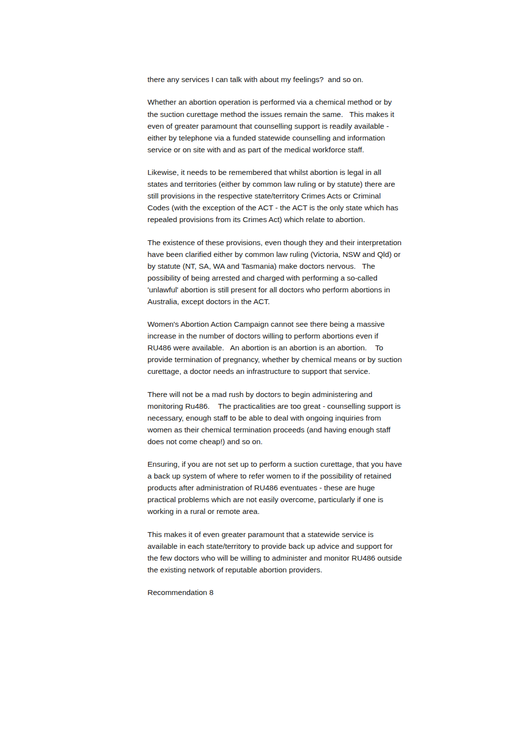there any services I can talk with about my feelings? and so on.
Whether an abortion operation is performed via a chemical method or by the suction curettage method the issues remain the same. This makes it even of greater paramount that counselling support is readily available - either by telephone via a funded statewide counselling and information service or on site with and as part of the medical workforce staff.
Likewise, it needs to be remembered that whilst abortion is legal in all states and territories (either by common law ruling or by statute) there are still provisions in the respective state/territory Crimes Acts or Criminal Codes (with the exception of the ACT - the ACT is the only state which has repealed provisions from its Crimes Act) which relate to abortion.
The existence of these provisions, even though they and their interpretation have been clarified either by common law ruling (Victoria, NSW and Qld) or by statute (NT, SA, WA and Tasmania) make doctors nervous. The possibility of being arrested and charged with performing a so-called 'unlawful' abortion is still present for all doctors who perform abortions in Australia, except doctors in the ACT.
Women's Abortion Action Campaign cannot see there being a massive increase in the number of doctors willing to perform abortions even if RU486 were available. An abortion is an abortion is an abortion. To provide termination of pregnancy, whether by chemical means or by suction curettage, a doctor needs an infrastructure to support that service.
There will not be a mad rush by doctors to begin administering and monitoring Ru486. The practicalities are too great - counselling support is necessary, enough staff to be able to deal with ongoing inquiries from women as their chemical termination proceeds (and having enough staff does not come cheap!) and so on.
Ensuring, if you are not set up to perform a suction curettage, that you have a back up system of where to refer women to if the possibility of retained products after administration of RU486 eventuates - these are huge practical problems which are not easily overcome, particularly if one is working in a rural or remote area.
This makes it of even greater paramount that a statewide service is available in each state/territory to provide back up advice and support for the few doctors who will be willing to administer and monitor RU486 outside the existing network of reputable abortion providers.
Recommendation 8